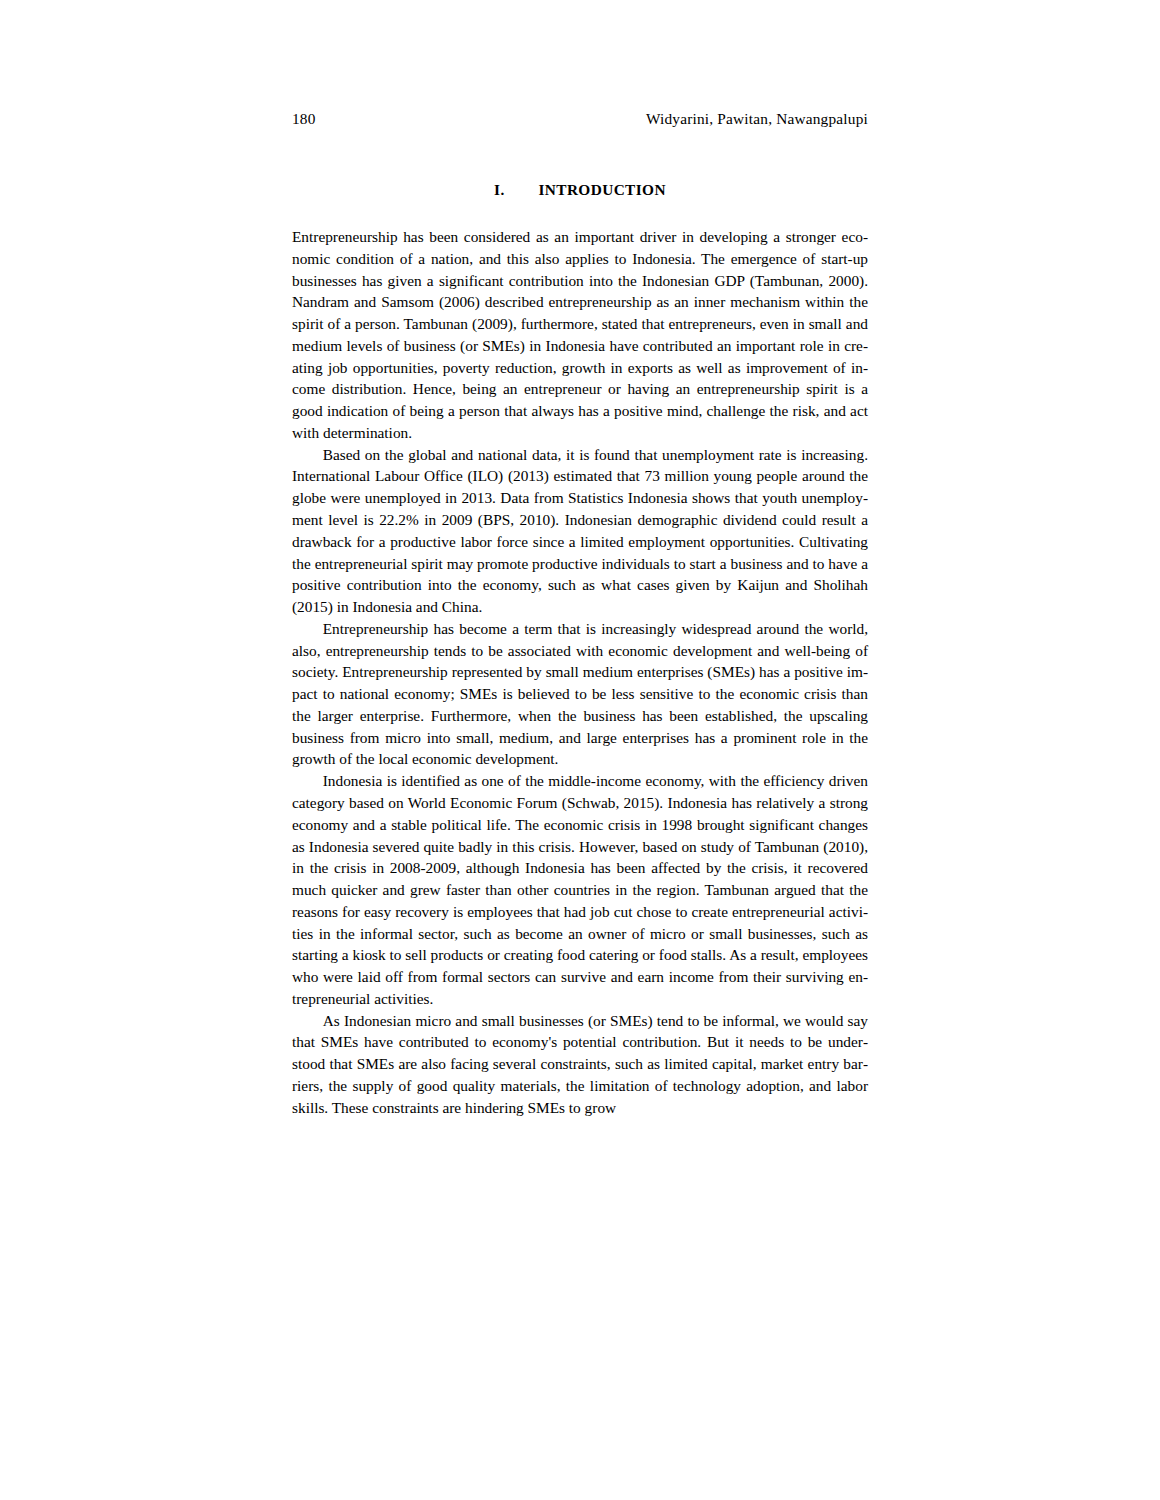180 Widyarini, Pawitan, Nawangpalupi
I. INTRODUCTION
Entrepreneurship has been considered as an important driver in developing a stronger economic condition of a nation, and this also applies to Indonesia. The emergence of start-up businesses has given a significant contribution into the Indonesian GDP (Tambunan, 2000). Nandram and Samsom (2006) described entrepreneurship as an inner mechanism within the spirit of a person. Tambunan (2009), furthermore, stated that entrepreneurs, even in small and medium levels of business (or SMEs) in Indonesia have contributed an important role in creating job opportunities, poverty reduction, growth in exports as well as improvement of income distribution. Hence, being an entrepreneur or having an entrepreneurship spirit is a good indication of being a person that always has a positive mind, challenge the risk, and act with determination.
Based on the global and national data, it is found that unemployment rate is increasing. International Labour Office (ILO) (2013) estimated that 73 million young people around the globe were unemployed in 2013. Data from Statistics Indonesia shows that youth unemployment level is 22.2% in 2009 (BPS, 2010). Indonesian demographic dividend could result a drawback for a productive labor force since a limited employment opportunities. Cultivating the entrepreneurial spirit may promote productive individuals to start a business and to have a positive contribution into the economy, such as what cases given by Kaijun and Sholihah (2015) in Indonesia and China.
Entrepreneurship has become a term that is increasingly widespread around the world, also, entrepreneurship tends to be associated with economic development and well-being of society. Entrepreneurship represented by small medium enterprises (SMEs) has a positive impact to national economy; SMEs is believed to be less sensitive to the economic crisis than the larger enterprise. Furthermore, when the business has been established, the upscaling business from micro into small, medium, and large enterprises has a prominent role in the growth of the local economic development.
Indonesia is identified as one of the middle-income economy, with the efficiency driven category based on World Economic Forum (Schwab, 2015). Indonesia has relatively a strong economy and a stable political life. The economic crisis in 1998 brought significant changes as Indonesia severed quite badly in this crisis. However, based on study of Tambunan (2010), in the crisis in 2008-2009, although Indonesia has been affected by the crisis, it recovered much quicker and grew faster than other countries in the region. Tambunan argued that the reasons for easy recovery is employees that had job cut chose to create entrepreneurial activities in the informal sector, such as become an owner of micro or small businesses, such as starting a kiosk to sell products or creating food catering or food stalls. As a result, employees who were laid off from formal sectors can survive and earn income from their surviving entrepreneurial activities.
As Indonesian micro and small businesses (or SMEs) tend to be informal, we would say that SMEs have contributed to economy's potential contribution. But it needs to be understood that SMEs are also facing several constraints, such as limited capital, market entry barriers, the supply of good quality materials, the limitation of technology adoption, and labor skills. These constraints are hindering SMEs to grow